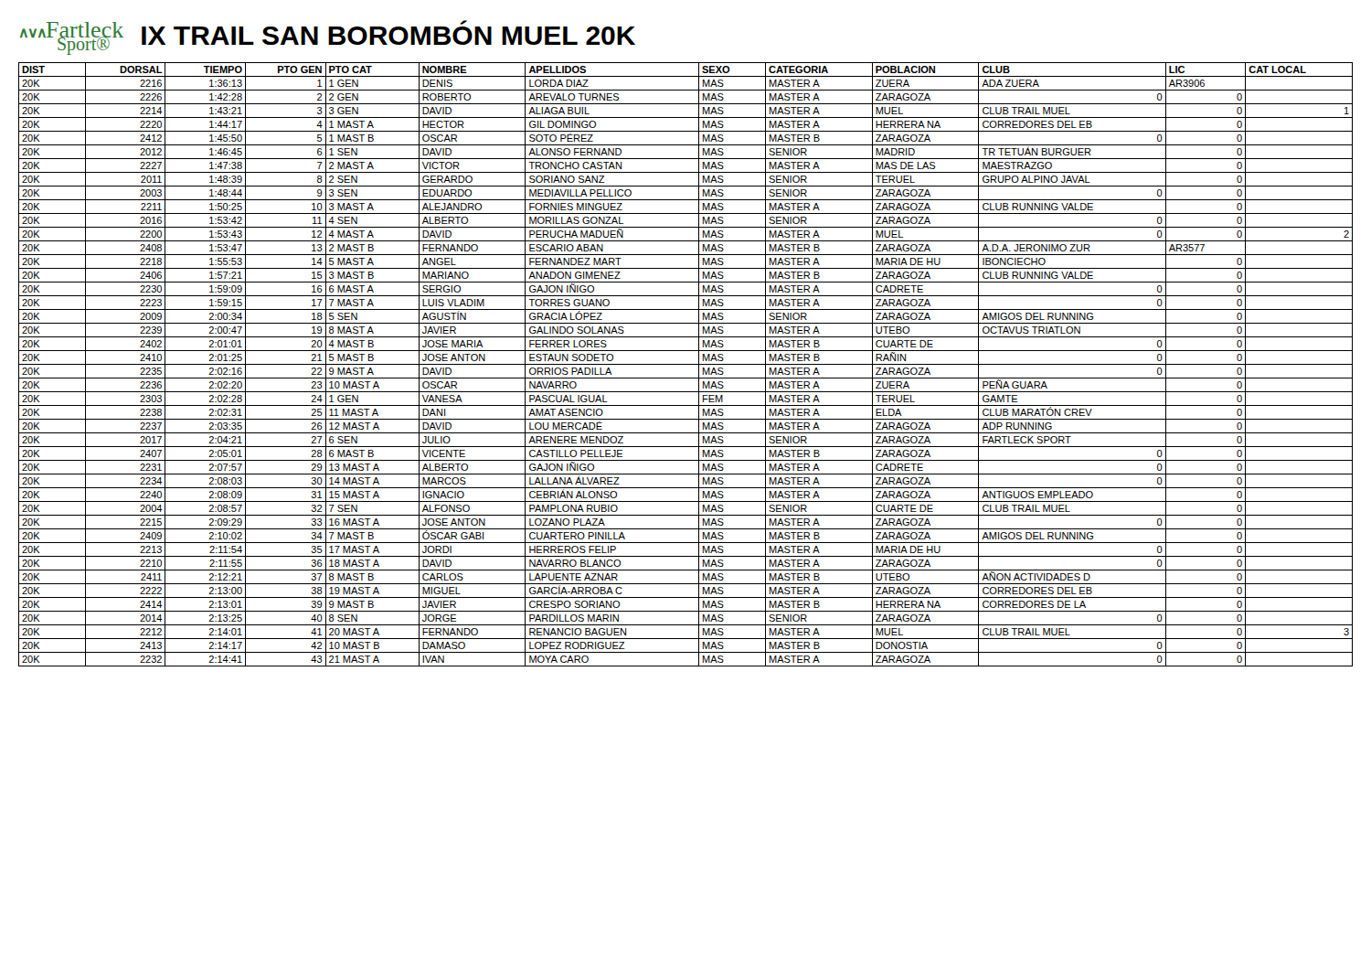∧∨∧Fartleck Sport®
IX TRAIL SAN BOROMBÓN MUEL 20K
| DIST | DORSAL | TIEMPO | PTO GEN | PTO CAT | NOMBRE | APELLIDOS | SEXO | CATEGORIA | POBLACION | CLUB | LIC | CAT LOCAL |
| --- | --- | --- | --- | --- | --- | --- | --- | --- | --- | --- | --- | --- |
| 20K | 2216 | 1:36:13 | 1 | 1 GEN | DENIS | LORDA DIAZ | MAS | MASTER A | ZUERA | ADA ZUERA | AR3906 | |
| 20K | 2226 | 1:42:28 | 2 | 2 GEN | ROBERTO | AREVALO TURNES | MAS | MASTER A | ZARAGOZA | 0 | 0 | |
| 20K | 2214 | 1:43:21 | 3 | 3 GEN | DAVID | ALIAGA BUIL | MAS | MASTER A | MUEL | CLUB TRAIL MUEL | 0 | 1 |
| 20K | 2220 | 1:44:17 | 4 | 1 MAST A | HECTOR | GIL DOMINGO | MAS | MASTER A | HERRERA NA | CORREDORES DEL EB | 0 | |
| 20K | 2412 | 1:45:50 | 5 | 1 MAST B | OSCAR | SOTO PÉREZ | MAS | MASTER B | ZARAGOZA | 0 | 0 | |
| 20K | 2012 | 1:46:45 | 6 | 1 SEN | DAVID | ALONSO FERNAND | MAS | SENIOR | MADRID | TR TETUÁN BURGUER | 0 | |
| 20K | 2227 | 1:47:38 | 7 | 2 MAST A | VICTOR | TRONCHO CASTAN | MAS | MASTER A | MAS DE LAS | MAESTRAZGO | 0 | |
| 20K | 2011 | 1:48:39 | 8 | 2 SEN | GERARDO | SORIANO SANZ | MAS | SENIOR | TERUEL | GRUPO ALPINO JAVAL | 0 | |
| 20K | 2003 | 1:48:44 | 9 | 3 SEN | EDUARDO | MEDIAVILLA PELLICO | MAS | SENIOR | ZARAGOZA | 0 | 0 | |
| 20K | 2211 | 1:50:25 | 10 | 3 MAST A | ALEJANDRO | FORNIES MINGUEZ | MAS | MASTER A | ZARAGOZA | CLUB RUNNING VALDE | 0 | |
| 20K | 2016 | 1:53:42 | 11 | 4 SEN | ALBERTO | MORILLAS GONZAL | MAS | SENIOR | ZARAGOZA | 0 | 0 | |
| 20K | 2200 | 1:53:43 | 12 | 4 MAST A | DAVID | PERUCHA MADUEÑ | MAS | MASTER A | MUEL | 0 | 0 | 2 |
| 20K | 2408 | 1:53:47 | 13 | 2 MAST B | FERNANDO | ESCARIO ABAN | MAS | MASTER B | ZARAGOZA | A.D.A. JERONIMO ZUR | AR3577 | |
| 20K | 2218 | 1:55:53 | 14 | 5 MAST A | ANGEL | FERNANDEZ MART | MAS | MASTER A | MARIA DE HU | IBONCIECHO | 0 | |
| 20K | 2406 | 1:57:21 | 15 | 3 MAST B | MARIANO | ANADON GIMENEZ | MAS | MASTER B | ZARAGOZA | CLUB RUNNING VALDE | 0 | |
| 20K | 2230 | 1:59:09 | 16 | 6 MAST A | SERGIO | GAJON IÑIGO | MAS | MASTER A | CADRETE | 0 | 0 | |
| 20K | 2223 | 1:59:15 | 17 | 7 MAST A | LUIS VLADIM | TORRES GUANO | MAS | MASTER A | ZARAGOZA | 0 | 0 | |
| 20K | 2009 | 2:00:34 | 18 | 5 SEN | AGUSTÍN | GRACIA LÓPEZ | MAS | SENIOR | ZARAGOZA | AMIGOS DEL RUNNING | 0 | |
| 20K | 2239 | 2:00:47 | 19 | 8 MAST A | JAVIER | GALINDO SOLANAS | MAS | MASTER A | UTEBO | OCTAVUS TRIATLON | 0 | |
| 20K | 2402 | 2:01:01 | 20 | 4 MAST B | JOSE MARIA | FERRER LORES | MAS | MASTER B | CUARTE DE | 0 | 0 | |
| 20K | 2410 | 2:01:25 | 21 | 5 MAST B | JOSE ANTON | ESTAUN SODETO | MAS | MASTER B | RAÑIN | 0 | 0 | |
| 20K | 2235 | 2:02:16 | 22 | 9 MAST A | DAVID | ORRIOS PADILLA | MAS | MASTER A | ZARAGOZA | 0 | 0 | |
| 20K | 2236 | 2:02:20 | 23 | 10 MAST A | OSCAR | NAVARRO | MAS | MASTER A | ZUERA | PEÑA GUARA | 0 | |
| 20K | 2303 | 2:02:28 | 24 | 1 GEN | VANESA | PASCUAL IGUAL | FEM | MASTER A | TERUEL | GAMTE | 0 | |
| 20K | 2238 | 2:02:31 | 25 | 11 MAST A | DANI | AMAT ASENCIO | MAS | MASTER A | ELDA | CLUB MARATÓN CREV | 0 | |
| 20K | 2237 | 2:03:35 | 26 | 12 MAST A | DAVID | LOU MERCADÉ | MAS | MASTER A | ZARAGOZA | ADP RUNNING | 0 | |
| 20K | 2017 | 2:04:21 | 27 | 6 SEN | JULIO | ARENERE MENDOZ | MAS | SENIOR | ZARAGOZA | FARTLECK SPORT | 0 | |
| 20K | 2407 | 2:05:01 | 28 | 6 MAST B | VICENTE | CASTILLO PELLEJE | MAS | MASTER B | ZARAGOZA | 0 | 0 | |
| 20K | 2231 | 2:07:57 | 29 | 13 MAST A | ALBERTO | GAJON IÑIGO | MAS | MASTER A | CADRETE | 0 | 0 | |
| 20K | 2234 | 2:08:03 | 30 | 14 MAST A | MARCOS | LALLANA ÁLVAREZ | MAS | MASTER A | ZARAGOZA | 0 | 0 | |
| 20K | 2240 | 2:08:09 | 31 | 15 MAST A | IGNACIO | CEBRIÁN ALONSO | MAS | MASTER A | ZARAGOZA | ANTIGUOS EMPLEADO | 0 | |
| 20K | 2004 | 2:08:57 | 32 | 7 SEN | ALFONSO | PAMPLONA RUBIO | MAS | SENIOR | CUARTE DE | CLUB TRAIL MUEL | 0 | |
| 20K | 2215 | 2:09:29 | 33 | 16 MAST A | JOSE ANTON | LOZANO PLAZA | MAS | MASTER A | ZARAGOZA | 0 | 0 | |
| 20K | 2409 | 2:10:02 | 34 | 7 MAST B | ÓSCAR GABI | CUARTERO PINILLA | MAS | MASTER B | ZARAGOZA | AMIGOS DEL RUNNING | 0 | |
| 20K | 2213 | 2:11:54 | 35 | 17 MAST A | JORDI | HERREROS FELIP | MAS | MASTER A | MARIA DE HU | 0 | 0 | |
| 20K | 2210 | 2:11:55 | 36 | 18 MAST A | DAVID | NAVARRO BLANCO | MAS | MASTER A | ZARAGOZA | 0 | 0 | |
| 20K | 2411 | 2:12:21 | 37 | 8 MAST B | CARLOS | LAPUENTE AZNAR | MAS | MASTER B | UTEBO | AÑON ACTIVIDADES D | 0 | |
| 20K | 2222 | 2:13:00 | 38 | 19 MAST A | MIGUEL | GARCÍA-ARROBA C | MAS | MASTER A | ZARAGOZA | CORREDORES DEL EB | 0 | |
| 20K | 2414 | 2:13:01 | 39 | 9 MAST B | JAVIER | CRESPO SORIANO | MAS | MASTER B | HERRERA NA | CORREDORES DE LA | 0 | |
| 20K | 2014 | 2:13:25 | 40 | 8 SEN | JORGE | PARDILLOS MARIN | MAS | SENIOR | ZARAGOZA | 0 | 0 | |
| 20K | 2212 | 2:14:01 | 41 | 20 MAST A | FERNANDO | RENANCIO BAGUEN | MAS | MASTER A | MUEL | CLUB TRAIL MUEL | 0 | 3 |
| 20K | 2413 | 2:14:17 | 42 | 10 MAST B | DAMASO | LOPEZ RODRIGUEZ | MAS | MASTER B | DONOSTIA | 0 | 0 | |
| 20K | 2232 | 2:14:41 | 43 | 21 MAST A | IVAN | MOYA CARO | MAS | MASTER A | ZARAGOZA | 0 | 0 | |